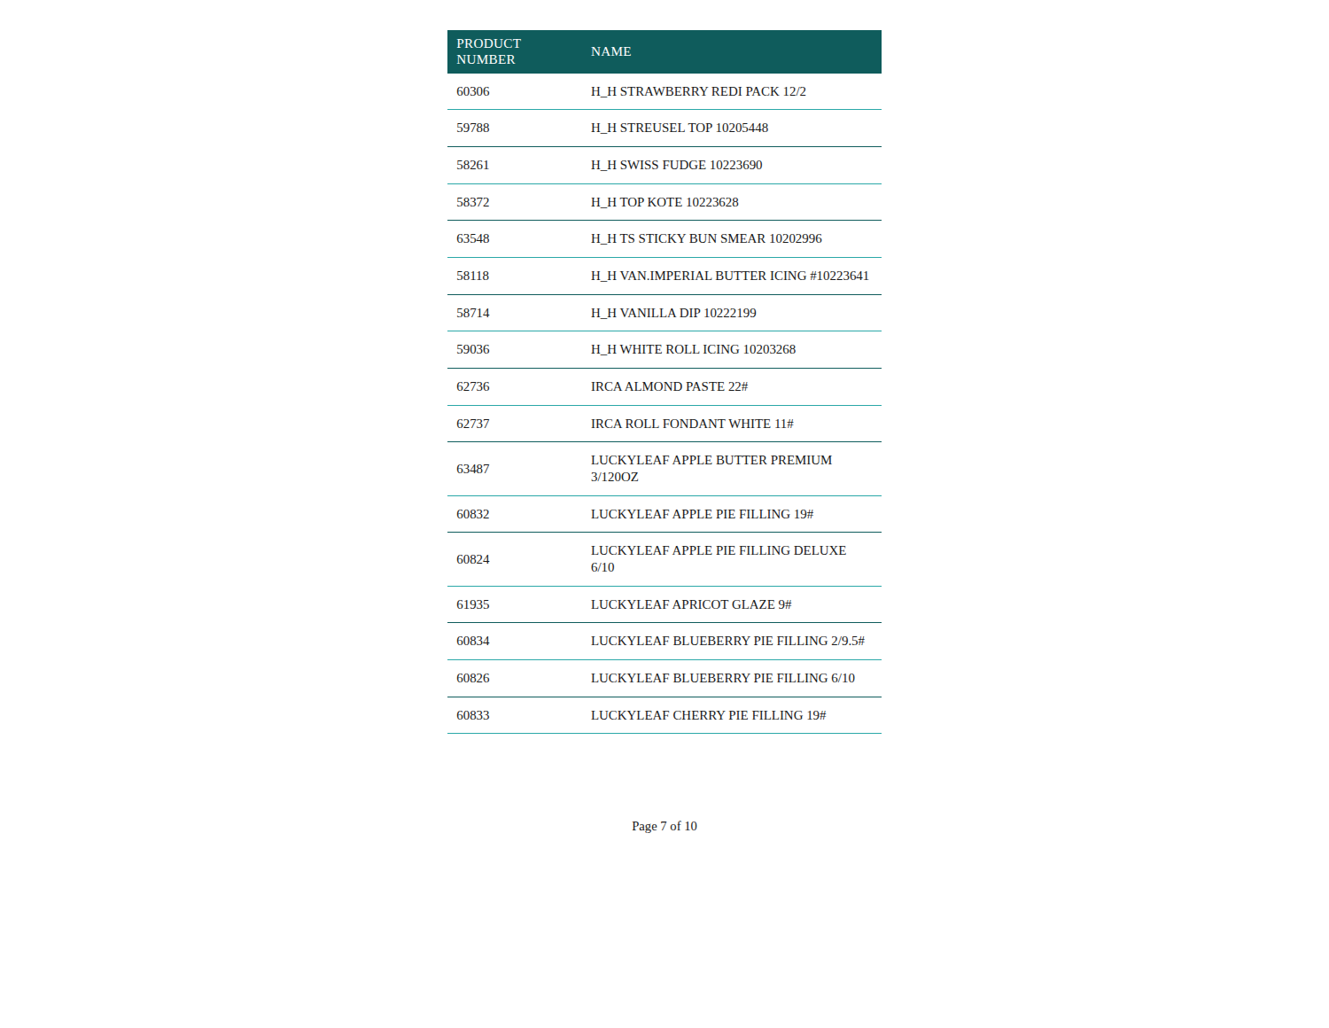| PRODUCT NUMBER | NAME |
| --- | --- |
| 60306 | H_H STRAWBERRY REDI PACK 12/2 |
| 59788 | H_H STREUSEL TOP 10205448 |
| 58261 | H_H SWISS FUDGE 10223690 |
| 58372 | H_H TOP KOTE 10223628 |
| 63548 | H_H TS STICKY BUN SMEAR 10202996 |
| 58118 | H_H VAN.IMPERIAL BUTTER ICING #10223641 |
| 58714 | H_H VANILLA DIP 10222199 |
| 59036 | H_H WHITE ROLL ICING 10203268 |
| 62736 | IRCA ALMOND PASTE 22# |
| 62737 | IRCA ROLL FONDANT WHITE 11# |
| 63487 | LUCKYLEAF APPLE BUTTER PREMIUM 3/120OZ |
| 60832 | LUCKYLEAF APPLE PIE FILLING 19# |
| 60824 | LUCKYLEAF APPLE PIE FILLING DELUXE 6/10 |
| 61935 | LUCKYLEAF APRICOT GLAZE 9# |
| 60834 | LUCKYLEAF BLUEBERRY PIE FILLING 2/9.5# |
| 60826 | LUCKYLEAF BLUEBERRY PIE FILLING 6/10 |
| 60833 | LUCKYLEAF CHERRY PIE FILLING 19# |
Page 7 of 10